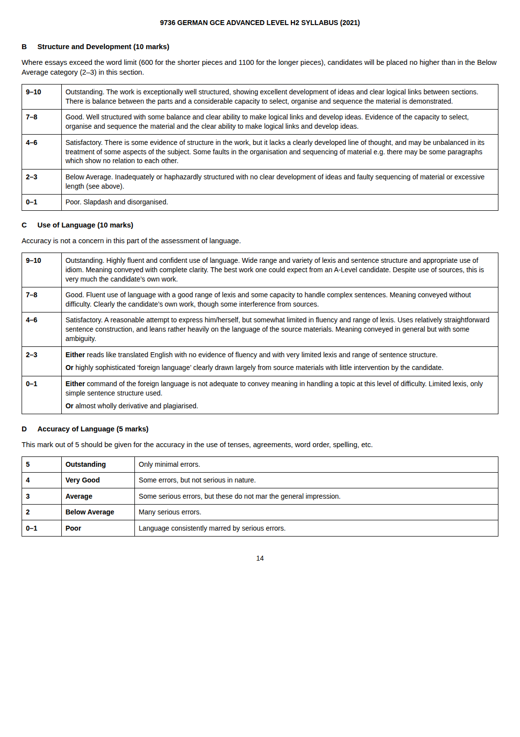9736 GERMAN GCE ADVANCED LEVEL H2 SYLLABUS (2021)
BStructure and Development (10 marks)
Where essays exceed the word limit (600 for the shorter pieces and 1100 for the longer pieces), candidates will be placed no higher than in the Below Average category (2–3) in this section.
| 9–10 | Outstanding. The work is exceptionally well structured, showing excellent development of ideas and clear logical links between sections. There is balance between the parts and a considerable capacity to select, organise and sequence the material is demonstrated. |
| 7–8 | Good. Well structured with some balance and clear ability to make logical links and develop ideas. Evidence of the capacity to select, organise and sequence the material and the clear ability to make logical links and develop ideas. |
| 4–6 | Satisfactory. There is some evidence of structure in the work, but it lacks a clearly developed line of thought, and may be unbalanced in its treatment of some aspects of the subject. Some faults in the organisation and sequencing of material e.g. there may be some paragraphs which show no relation to each other. |
| 2–3 | Below Average. Inadequately or haphazardly structured with no clear development of ideas and faulty sequencing of material or excessive length (see above). |
| 0–1 | Poor. Slapdash and disorganised. |
CUse of Language (10 marks)
Accuracy is not a concern in this part of the assessment of language.
| 9–10 | Outstanding. Highly fluent and confident use of language. Wide range and variety of lexis and sentence structure and appropriate use of idiom. Meaning conveyed with complete clarity. The best work one could expect from an A-Level candidate. Despite use of sources, this is very much the candidate’s own work. |
| 7–8 | Good. Fluent use of language with a good range of lexis and some capacity to handle complex sentences. Meaning conveyed without difficulty. Clearly the candidate’s own work, though some interference from sources. |
| 4–6 | Satisfactory. A reasonable attempt to express him/herself, but somewhat limited in fluency and range of lexis. Uses relatively straightforward sentence construction, and leans rather heavily on the language of the source materials. Meaning conveyed in general but with some ambiguity. |
| 2–3 | Either reads like translated English with no evidence of fluency and with very limited lexis and range of sentence structure. Or highly sophisticated ‘foreign language’ clearly drawn largely from source materials with little intervention by the candidate. |
| 0–1 | Either command of the foreign language is not adequate to convey meaning in handling a topic at this level of difficulty. Limited lexis, only simple sentence structure used. Or almost wholly derivative and plagiarised. |
DAccuracy of Language (5 marks)
This mark out of 5 should be given for the accuracy in the use of tenses, agreements, word order, spelling, etc.
| 5 | Outstanding | Only minimal errors. |
| 4 | Very Good | Some errors, but not serious in nature. |
| 3 | Average | Some serious errors, but these do not mar the general impression. |
| 2 | Below Average | Many serious errors. |
| 0–1 | Poor | Language consistently marred by serious errors. |
14